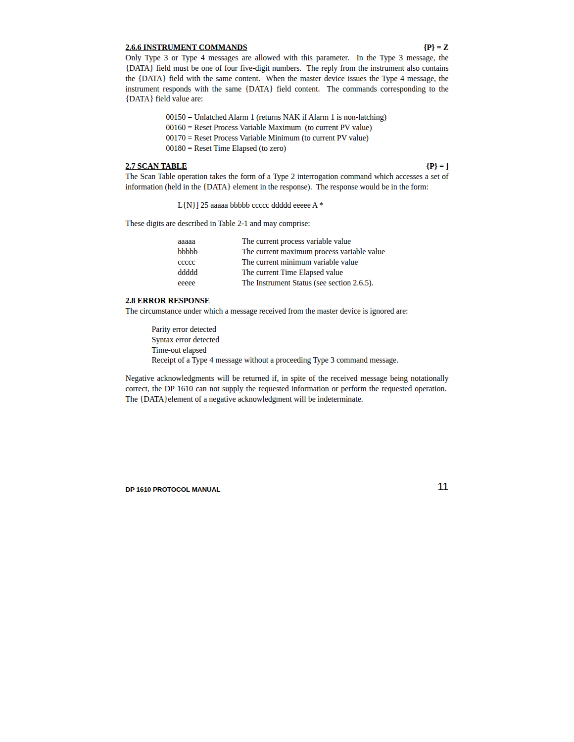2.6.6 INSTRUMENT COMMANDS {P} = Z
Only Type 3 or Type 4 messages are allowed with this parameter. In the Type 3 message, the {DATA} field must be one of four five-digit numbers. The reply from the instrument also contains the {DATA} field with the same content. When the master device issues the Type 4 message, the instrument responds with the same {DATA} field content. The commands corresponding to the {DATA} field value are:
00150 = Unlatched Alarm 1 (returns NAK if Alarm 1 is non-latching)
00160 = Reset Process Variable Maximum (to current PV value)
00170 = Reset Process Variable Minimum (to current PV value)
00180 = Reset Time Elapsed (to zero)
2.7 SCAN TABLE {P} = ]
The Scan Table operation takes the form of a Type 2 interrogation command which accesses a set of information (held in the {DATA} element in the response). The response would be in the form:
L{N}] 25 aaaaa bbbbb ccccc ddddd eeeee A *
These digits are described in Table 2-1 and may comprise:
| aaaaa | The current process variable value |
| bbbbb | The current maximum process variable value |
| ccccc | The current minimum variable value |
| ddddd | The current Time Elapsed value |
| eeeee | The Instrument Status (see section 2.6.5). |
2.8 ERROR RESPONSE
The circumstance under which a message received from the master device is ignored are:
Parity error detected
Syntax error detected
Time-out elapsed
Receipt of a Type 4 message without a proceeding Type 3 command message.
Negative acknowledgments will be returned if, in spite of the received message being notationally correct, the DP 1610 can not supply the requested information or perform the requested operation. The {DATA}element of a negative acknowledgment will be indeterminate.
DP 1610 PROTOCOL MANUAL
11